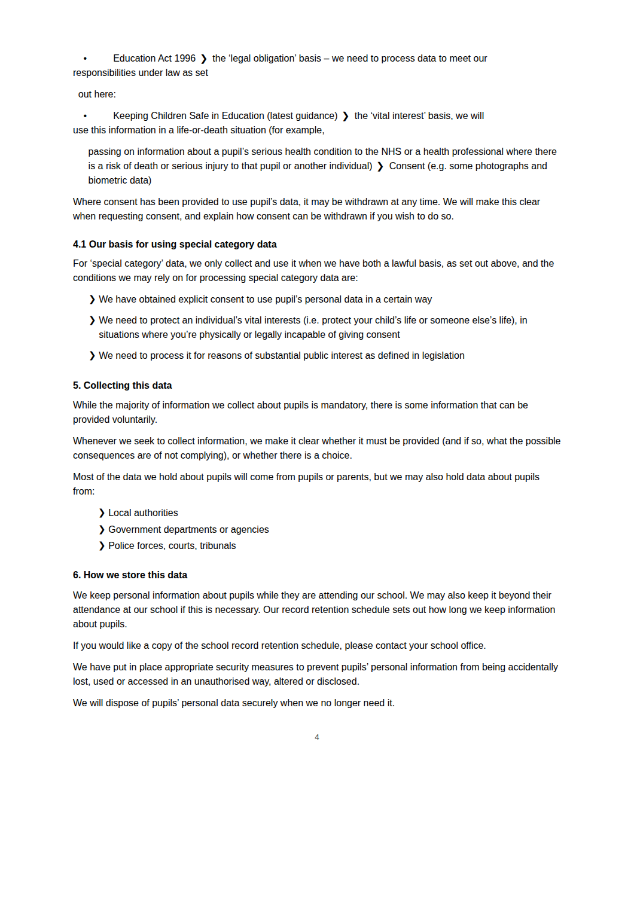• Education Act 1996 the ‘legal obligation’ basis – we need to process data to meet our
responsibilities under law as set
out here:
• Keeping Children Safe in Education (latest guidance) the ‘vital interest’ basis, we will
use this information in a life-or-death situation (for example,
passing on information about a pupil’s serious health condition to the NHS or a health professional where there is a risk of death or serious injury to that pupil or another individual) Consent (e.g. some photographs and biometric data)
Where consent has been provided to use pupil’s data, it may be withdrawn at any time. We will make this clear when requesting consent, and explain how consent can be withdrawn if you wish to do so.
4.1 Our basis for using special category data
For ‘special category’ data, we only collect and use it when we have both a lawful basis, as set out above, and the conditions we may rely on for processing special category data are:
We have obtained explicit consent to use pupil’s personal data in a certain way
We need to protect an individual’s vital interests (i.e. protect your child’s life or someone else’s life), in situations where you’re physically or legally incapable of giving consent
We need to process it for reasons of substantial public interest as defined in legislation
5. Collecting this data
While the majority of information we collect about pupils is mandatory, there is some information that can be provided voluntarily.
Whenever we seek to collect information, we make it clear whether it must be provided (and if so, what the possible consequences are of not complying), or whether there is a choice.
Most of the data we hold about pupils will come from pupils or parents, but we may also hold data about pupils from:
Local authorities
Government departments or agencies
Police forces, courts, tribunals
6. How we store this data
We keep personal information about pupils while they are attending our school. We may also keep it beyond their attendance at our school if this is necessary. Our record retention schedule sets out how long we keep information about pupils.
If you would like a copy of the school record retention schedule, please contact your school office.
We have put in place appropriate security measures to prevent pupils’ personal information from being accidentally lost, used or accessed in an unauthorised way, altered or disclosed.
We will dispose of pupils’ personal data securely when we no longer need it.
4